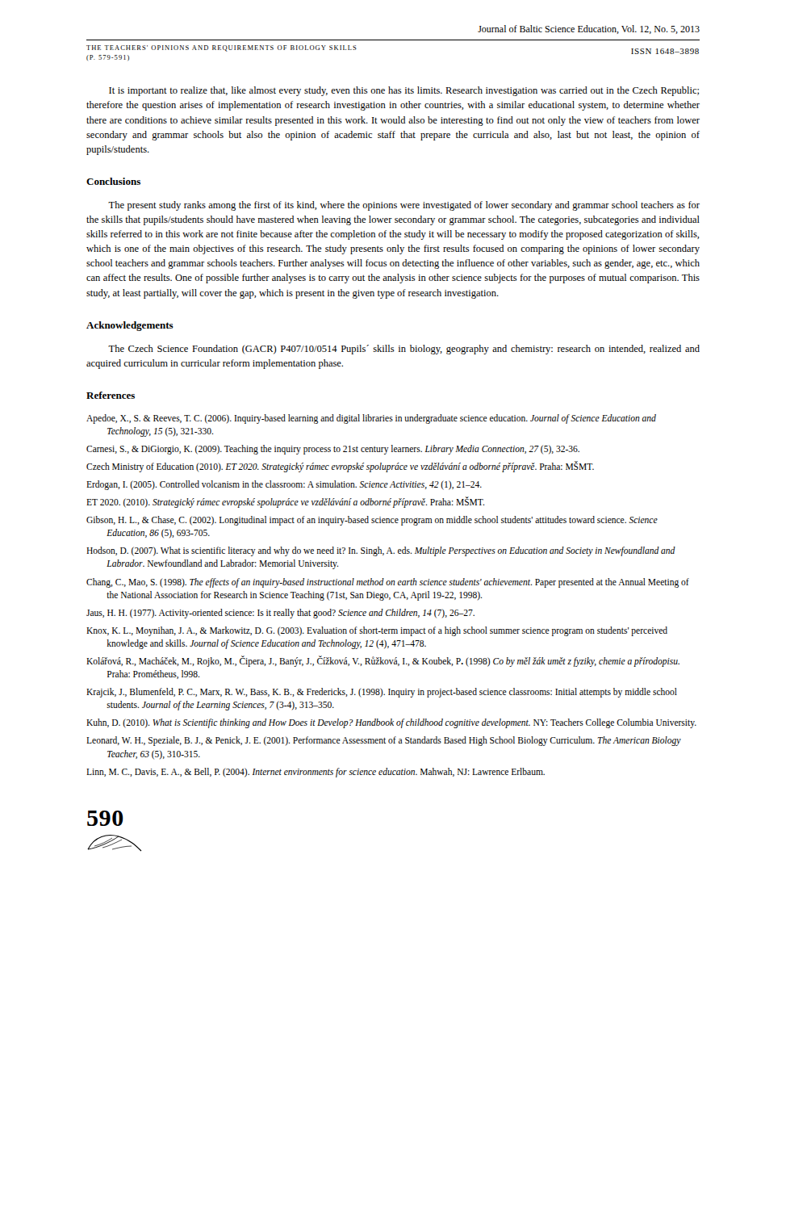Journal of Baltic Science Education, Vol. 12, No. 5, 2013
The Teachers' Opinions and Requirements of Biology Skills
(P. 579-591)
ISSN 1648–3898
It is important to realize that, like almost every study, even this one has its limits. Research investigation was carried out in the Czech Republic; therefore the question arises of implementation of research investigation in other countries, with a similar educational system, to determine whether there are conditions to achieve similar results presented in this work. It would also be interesting to find out not only the view of teachers from lower secondary and grammar schools but also the opinion of academic staff that prepare the curricula and also, last but not least, the opinion of pupils/students.
Conclusions
The present study ranks among the first of its kind, where the opinions were investigated of lower secondary and grammar school teachers as for the skills that pupils/students should have mastered when leaving the lower secondary or grammar school. The categories, subcategories and individual skills referred to in this work are not finite because after the completion of the study it will be necessary to modify the proposed categorization of skills, which is one of the main objectives of this research. The study presents only the first results focused on comparing the opinions of lower secondary school teachers and grammar schools teachers. Further analyses will focus on detecting the influence of other variables, such as gender, age, etc., which can affect the results. One of possible further analyses is to carry out the analysis in other science subjects for the purposes of mutual comparison. This study, at least partially, will cover the gap, which is present in the given type of research investigation.
Acknowledgements
The Czech Science Foundation (GACR) P407/10/0514 Pupils´ skills in biology, geography and chemistry: research on intended, realized and acquired curriculum in curricular reform implementation phase.
References
Apedoe, X., S. & Reeves, T. C. (2006). Inquiry-based learning and digital libraries in undergraduate science education. Journal of Science Education and Technology, 15 (5), 321-330.
Carnesi, S., & DiGiorgio, K. (2009). Teaching the inquiry process to 21st century learners. Library Media Connection, 27 (5), 32-36.
Czech Ministry of Education (2010). ET 2020. Strategický rámec evropské spolupráce ve vzdělávání a odborné přípravě. Praha: MŠMT.
Erdogan, I. (2005). Controlled volcanism in the classroom: A simulation. Science Activities, 42 (1), 21–24.
ET 2020. (2010). Strategický rámec evropské spolupráce ve vzdělávání a odborné přípravě. Praha: MŠMT.
Gibson, H. L., & Chase, C. (2002). Longitudinal impact of an inquiry-based science program on middle school students' attitudes toward science. Science Education, 86 (5), 693-705.
Hodson, D. (2007). What is scientific literacy and why do we need it? In. Singh, A. eds. Multiple Perspectives on Education and Society in Newfoundland and Labrador. Newfoundland and Labrador: Memorial University.
Chang, C., Mao, S. (1998). The effects of an inquiry-based instructional method on earth science students' achievement. Paper presented at the Annual Meeting of the National Association for Research in Science Teaching (71st, San Diego, CA, April 19-22, 1998).
Jaus, H. H. (1977). Activity-oriented science: Is it really that good? Science and Children, 14 (7), 26–27.
Knox, K. L., Moynihan, J. A., & Markowitz, D. G. (2003). Evaluation of short-term impact of a high school summer science program on students' perceived knowledge and skills. Journal of Science Education and Technology, 12 (4), 471–478.
Kolářová, R., Macháček, M., Rojko, M., Čipera, J., Banýr, J., Čížková, V., Růžková, I., & Koubek, P. (1998) Co by měl žák umět z fyziky, chemie a přírodopisu. Praha: Prométheus, l998.
Krajcik, J., Blumenfeld, P. C., Marx, R. W., Bass, K. B., & Fredericks, J. (1998). Inquiry in project-based science classrooms: Initial attempts by middle school students. Journal of the Learning Sciences, 7 (3-4), 313–350.
Kuhn, D. (2010). What is Scientific thinking and How Does it Develop? Handbook of childhood cognitive development. NY: Teachers College Columbia University.
Leonard, W. H., Speziale, B. J., & Penick, J. E. (2001). Performance Assessment of a Standards Based High School Biology Curriculum. The American Biology Teacher, 63 (5), 310-315.
Linn, M. C., Davis, E. A., & Bell, P. (2004). Internet environments for science education. Mahwah, NJ: Lawrence Erlbaum.
590